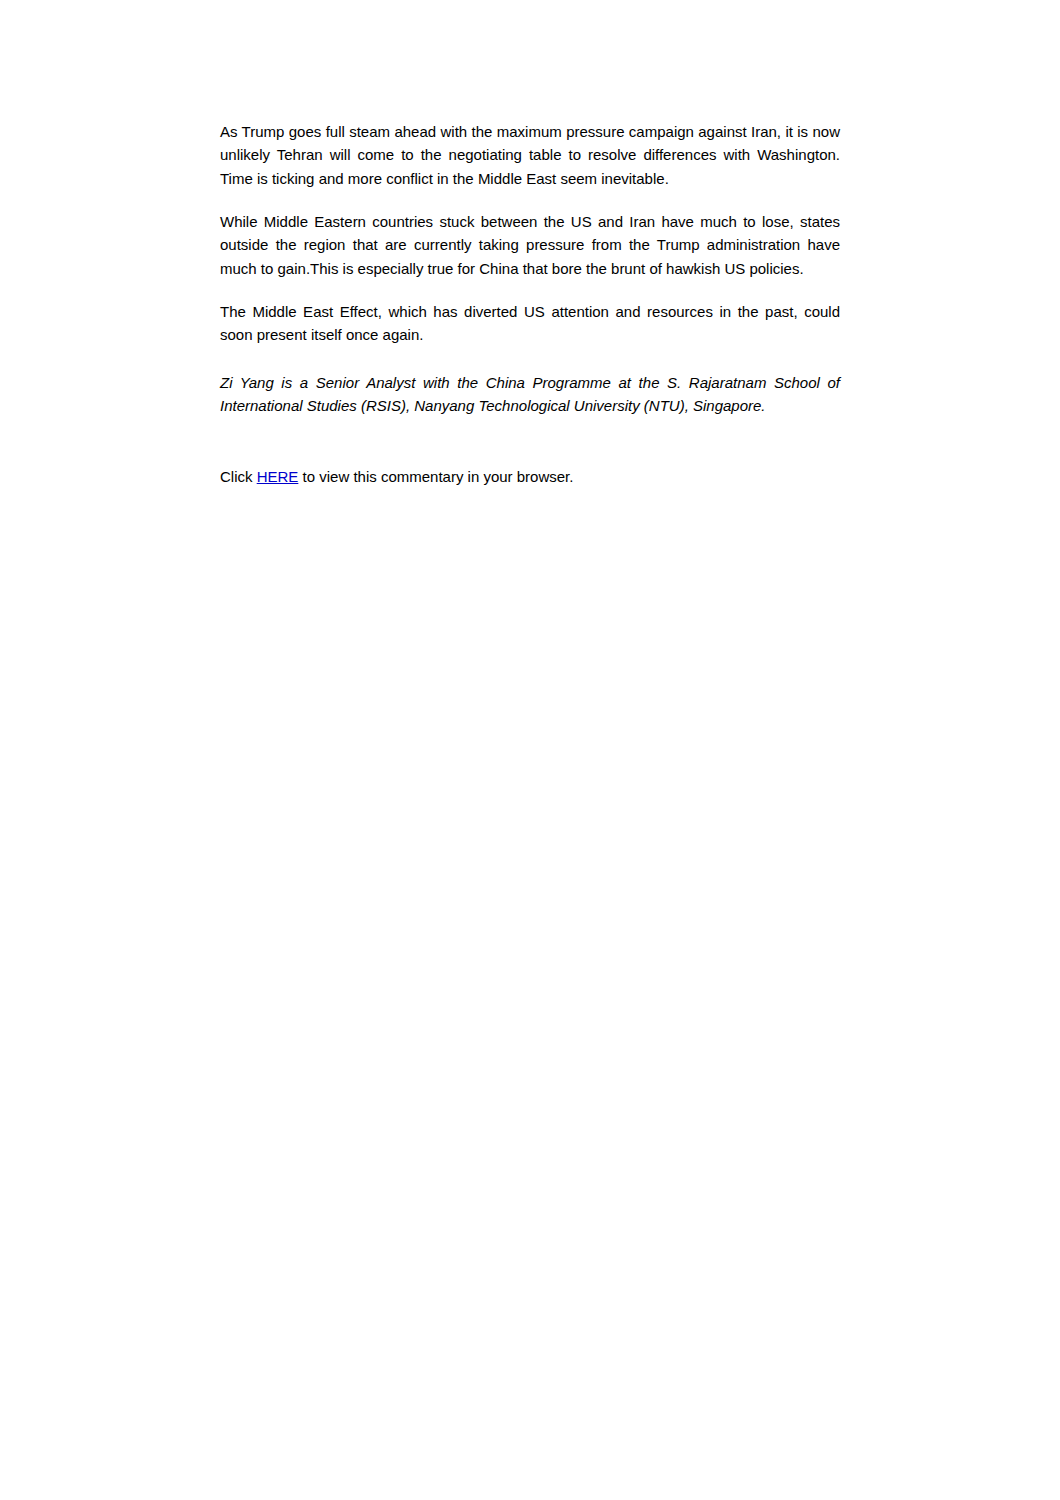As Trump goes full steam ahead with the maximum pressure campaign against Iran, it is now unlikely Tehran will come to the negotiating table to resolve differences with Washington. Time is ticking and more conflict in the Middle East seem inevitable.
While Middle Eastern countries stuck between the US and Iran have much to lose, states outside the region that are currently taking pressure from the Trump administration have much to gain.This is especially true for China that bore the brunt of hawkish US policies.
The Middle East Effect, which has diverted US attention and resources in the past, could soon present itself once again.
Zi Yang is a Senior Analyst with the China Programme at the S. Rajaratnam School of International Studies (RSIS), Nanyang Technological University (NTU), Singapore.
Click HERE to view this commentary in your browser.